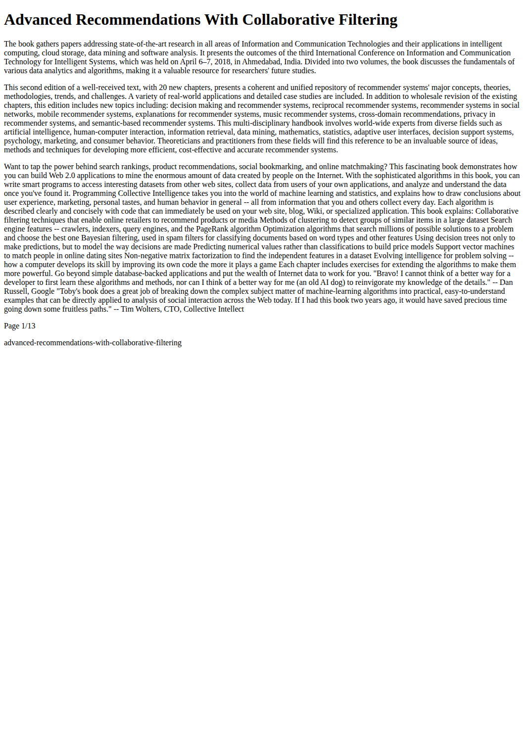Advanced Recommendations With Collaborative Filtering
The book gathers papers addressing state-of-the-art research in all areas of Information and Communication Technologies and their applications in intelligent computing, cloud storage, data mining and software analysis. It presents the outcomes of the third International Conference on Information and Communication Technology for Intelligent Systems, which was held on April 6–7, 2018, in Ahmedabad, India. Divided into two volumes, the book discusses the fundamentals of various data analytics and algorithms, making it a valuable resource for researchers' future studies.
This second edition of a well-received text, with 20 new chapters, presents a coherent and unified repository of recommender systems' major concepts, theories, methodologies, trends, and challenges. A variety of real-world applications and detailed case studies are included. In addition to wholesale revision of the existing chapters, this edition includes new topics including: decision making and recommender systems, reciprocal recommender systems, recommender systems in social networks, mobile recommender systems, explanations for recommender systems, music recommender systems, cross-domain recommendations, privacy in recommender systems, and semantic-based recommender systems. This multi-disciplinary handbook involves world-wide experts from diverse fields such as artificial intelligence, human-computer interaction, information retrieval, data mining, mathematics, statistics, adaptive user interfaces, decision support systems, psychology, marketing, and consumer behavior. Theoreticians and practitioners from these fields will find this reference to be an invaluable source of ideas, methods and techniques for developing more efficient, cost-effective and accurate recommender systems.
Want to tap the power behind search rankings, product recommendations, social bookmarking, and online matchmaking? This fascinating book demonstrates how you can build Web 2.0 applications to mine the enormous amount of data created by people on the Internet. With the sophisticated algorithms in this book, you can write smart programs to access interesting datasets from other web sites, collect data from users of your own applications, and analyze and understand the data once you've found it. Programming Collective Intelligence takes you into the world of machine learning and statistics, and explains how to draw conclusions about user experience, marketing, personal tastes, and human behavior in general -- all from information that you and others collect every day. Each algorithm is described clearly and concisely with code that can immediately be used on your web site, blog, Wiki, or specialized application. This book explains: Collaborative filtering techniques that enable online retailers to recommend products or media Methods of clustering to detect groups of similar items in a large dataset Search engine features -- crawlers, indexers, query engines, and the PageRank algorithm Optimization algorithms that search millions of possible solutions to a problem and choose the best one Bayesian filtering, used in spam filters for classifying documents based on word types and other features Using decision trees not only to make predictions, but to model the way decisions are made Predicting numerical values rather than classifications to build price models Support vector machines to match people in online dating sites Non-negative matrix factorization to find the independent features in a dataset Evolving intelligence for problem solving -- how a computer develops its skill by improving its own code the more it plays a game Each chapter includes exercises for extending the algorithms to make them more powerful. Go beyond simple database-backed applications and put the wealth of Internet data to work for you. "Bravo! I cannot think of a better way for a developer to first learn these algorithms and methods, nor can I think of a better way for me (an old AI dog) to reinvigorate my knowledge of the details." -- Dan Russell, Google "Toby's book does a great job of breaking down the complex subject matter of machine-learning algorithms into practical, easy-to-understand examples that can be directly applied to analysis of social interaction across the Web today. If I had this book two years ago, it would have saved precious time going down some fruitless paths." -- Tim Wolters, CTO, Collective Intellect
Page 1/13
advanced-recommendations-with-collaborative-filtering